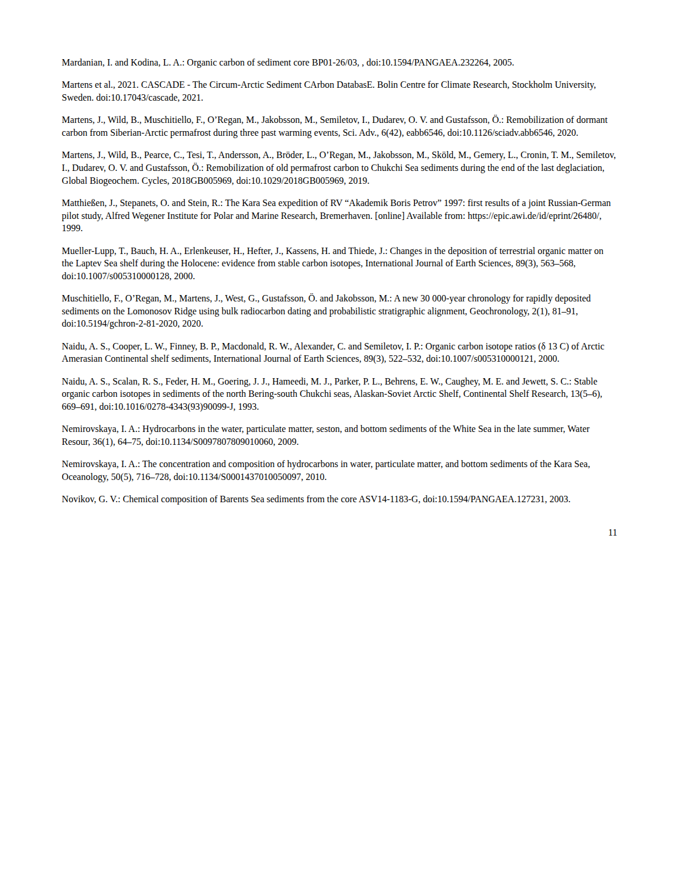Mardanian, I. and Kodina, L. A.: Organic carbon of sediment core BP01-26/03, , doi:10.1594/PANGAEA.232264, 2005.
Martens et al., 2021. CASCADE - The Circum-Arctic Sediment CArbon DatabasE. Bolin Centre for Climate Research, Stockholm University, Sweden. doi:10.17043/cascade, 2021.
Martens, J., Wild, B., Muschitiello, F., O’Regan, M., Jakobsson, M., Semiletov, I., Dudarev, O. V. and Gustafsson, Ö.: Remobilization of dormant carbon from Siberian-Arctic permafrost during three past warming events, Sci. Adv., 6(42), eabb6546, doi:10.1126/sciadv.abb6546, 2020.
Martens, J., Wild, B., Pearce, C., Tesi, T., Andersson, A., Bröder, L., O’Regan, M., Jakobsson, M., Sköld, M., Gemery, L., Cronin, T. M., Semiletov, I., Dudarev, O. V. and Gustafsson, Ö.: Remobilization of old permafrost carbon to Chukchi Sea sediments during the end of the last deglaciation, Global Biogeochem. Cycles, 2018GB005969, doi:10.1029/2018GB005969, 2019.
Matthießen, J., Stepanets, O. and Stein, R.: The Kara Sea expedition of RV “Akademik Boris Petrov” 1997: first results of a joint Russian-German pilot study, Alfred Wegener Institute for Polar and Marine Research, Bremerhaven. [online] Available from: https://epic.awi.de/id/eprint/26480/, 1999.
Mueller-Lupp, T., Bauch, H. A., Erlenkeuser, H., Hefter, J., Kassens, H. and Thiede, J.: Changes in the deposition of terrestrial organic matter on the Laptev Sea shelf during the Holocene: evidence from stable carbon isotopes, International Journal of Earth Sciences, 89(3), 563–568, doi:10.1007/s005310000128, 2000.
Muschitiello, F., O’Regan, M., Martens, J., West, G., Gustafsson, Ö. and Jakobsson, M.: A new 30 000-year chronology for rapidly deposited sediments on the Lomonosov Ridge using bulk radiocarbon dating and probabilistic stratigraphic alignment, Geochronology, 2(1), 81–91, doi:10.5194/gchron-2-81-2020, 2020.
Naidu, A. S., Cooper, L. W., Finney, B. P., Macdonald, R. W., Alexander, C. and Semiletov, I. P.: Organic carbon isotope ratios (δ 13 C) of Arctic Amerasian Continental shelf sediments, International Journal of Earth Sciences, 89(3), 522–532, doi:10.1007/s005310000121, 2000.
Naidu, A. S., Scalan, R. S., Feder, H. M., Goering, J. J., Hameedi, M. J., Parker, P. L., Behrens, E. W., Caughey, M. E. and Jewett, S. C.: Stable organic carbon isotopes in sediments of the north Bering-south Chukchi seas, Alaskan-Soviet Arctic Shelf, Continental Shelf Research, 13(5–6), 669–691, doi:10.1016/0278-4343(93)90099-J, 1993.
Nemirovskaya, I. A.: Hydrocarbons in the water, particulate matter, seston, and bottom sediments of the White Sea in the late summer, Water Resour, 36(1), 64–75, doi:10.1134/S0097807809010060, 2009.
Nemirovskaya, I. A.: The concentration and composition of hydrocarbons in water, particulate matter, and bottom sediments of the Kara Sea, Oceanology, 50(5), 716–728, doi:10.1134/S0001437010050097, 2010.
Novikov, G. V.: Chemical composition of Barents Sea sediments from the core ASV14-1183-G, doi:10.1594/PANGAEA.127231, 2003.
11